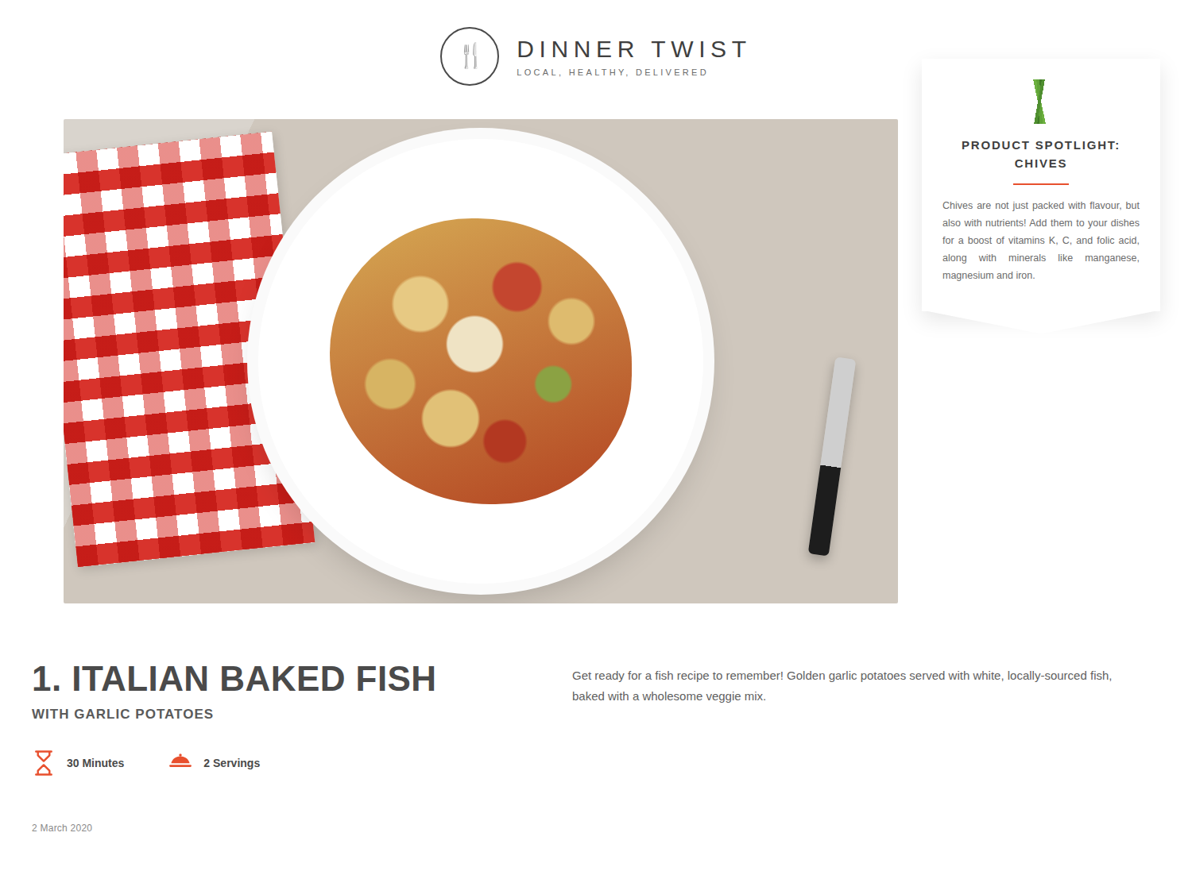🍴
DINNER TWIST
LOCAL, HEALTHY, DELIVERED
Product Spotlight:
Chives
Chives are not just packed with flavour, but also with nutrients! Add them to your dishes for a boost of vitamins K, C, and folic acid, along with minerals like manganese, magnesium and iron.
1. Italian Baked Fish
With Garlic Potatoes
30 Minutes
2 Servings
Get ready for a fish recipe to remember! Golden garlic potatoes served with white, locally-sourced fish, baked with a wholesome veggie mix.
2 March 2020